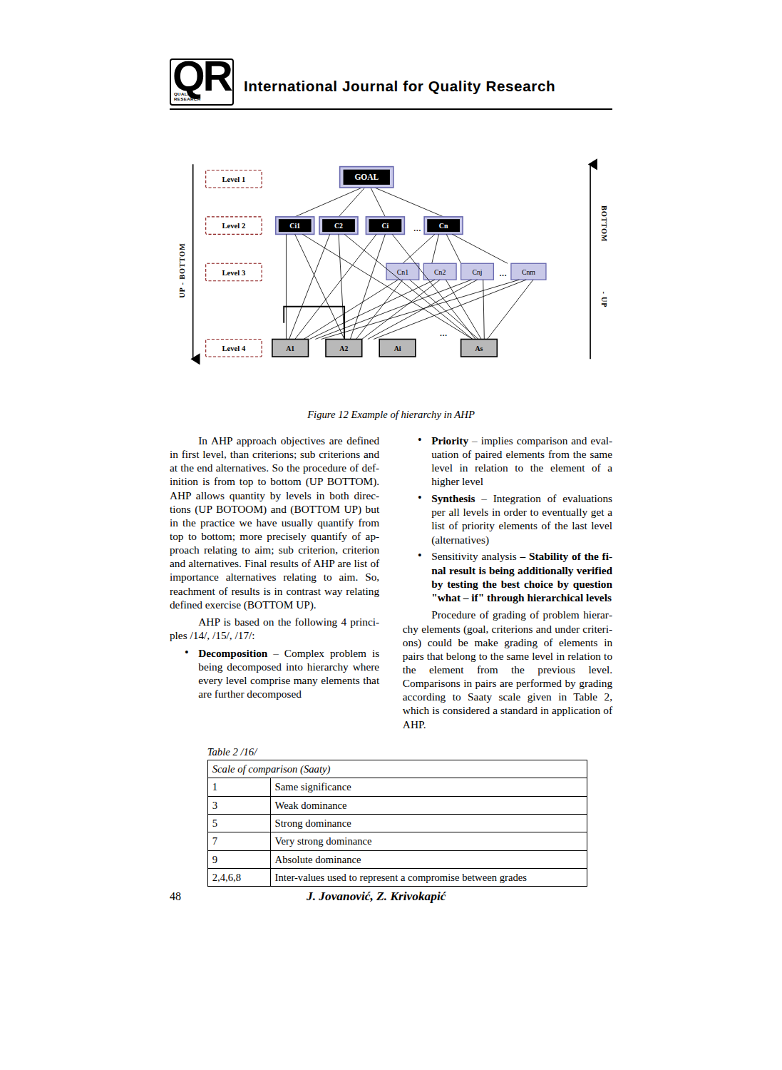QR
QUALITY
RESEARCH
International Journal for Quality Research
UP - BOTTOM BOTTOM - UP Level 1 Level 2 Level 3 Level 4 GOAL Ci1 C2 Ci … Cn Cn1 Cn2 Cnj … Cnm A1 A2 Ai … As
Figure 12 Example of hierarchy in AHP
In AHP approach objectives are defined in first level, than criterions; sub criterions and at the end alternatives. So the procedure of definition is from top to bottom (UP BOTTOM). AHP allows quantity by levels in both directions (UP BOTOOM) and (BOTTOM UP) but in the practice we have usually quantify from top to bottom; more precisely quantify of approach relating to aim; sub criterion, criterion and alternatives. Final results of AHP are list of importance alternatives relating to aim. So, reachment of results is in contrast way relating defined exercise (BOTTOM UP).
AHP is based on the following 4 principles /14/, /15/, /17/:
Decomposition – Complex problem is being decomposed into hierarchy where every level comprise many elements that are further decomposed
Priority – implies comparison and evaluation of paired elements from the same level in relation to the element of a higher level
Synthesis – Integration of evaluations per all levels in order to eventually get a list of priority elements of the last level (alternatives)
Sensitivity analysis – Stability of the final result is being additionally verified by testing the best choice by question "what – if" through hierarchical levels
Procedure of grading of problem hierarchy elements (goal, criterions and under criterions) could be make grading of elements in pairs that belong to the same level in relation to the element from the previous level. Comparisons in pairs are performed by grading according to Saaty scale given in Table 2, which is considered a standard in application of AHP.
Table 2 /16/
| Scale of comparison (Saaty) |
| 1 | Same significance |
| 3 | Weak dominance |
| 5 | Strong dominance |
| 7 | Very strong dominance |
| 9 | Absolute dominance |
| 2,4,6,8 | Inter-values used to represent a compromise between grades |
48
J. Jovanović, Z. Krivokapić